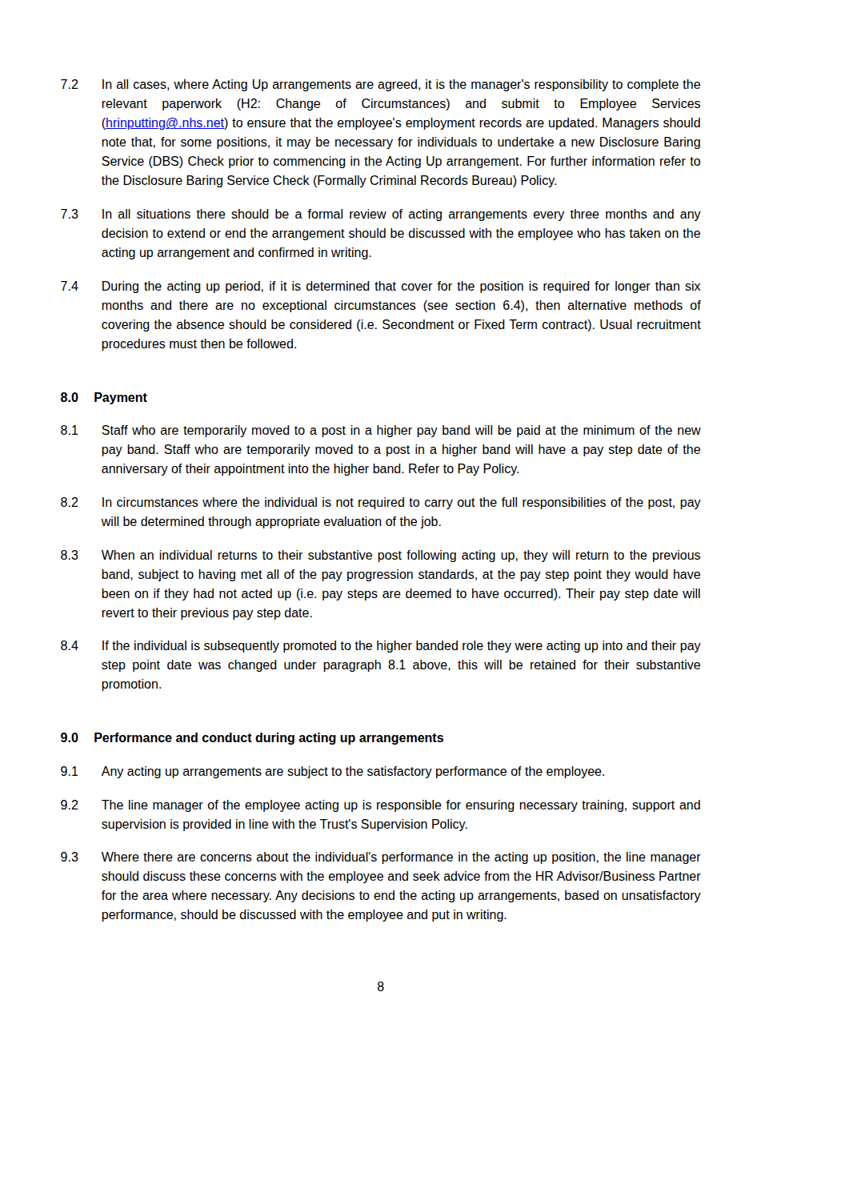7.2
In all cases, where Acting Up arrangements are agreed, it is the manager's responsibility to complete the relevant paperwork (H2: Change of Circumstances) and submit to Employee Services (hrinputting@.nhs.net) to ensure that the employee's employment records are updated. Managers should note that, for some positions, it may be necessary for individuals to undertake a new Disclosure Baring Service (DBS) Check prior to commencing in the Acting Up arrangement. For further information refer to the Disclosure Baring Service Check (Formally Criminal Records Bureau) Policy.
7.3
In all situations there should be a formal review of acting arrangements every three months and any decision to extend or end the arrangement should be discussed with the employee who has taken on the acting up arrangement and confirmed in writing.
7.4
During the acting up period, if it is determined that cover for the position is required for longer than six months and there are no exceptional circumstances (see section 6.4), then alternative methods of covering the absence should be considered (i.e. Secondment or Fixed Term contract). Usual recruitment procedures must then be followed.
8.0 Payment
8.1
Staff who are temporarily moved to a post in a higher pay band will be paid at the minimum of the new pay band. Staff who are temporarily moved to a post in a higher band will have a pay step date of the anniversary of their appointment into the higher band. Refer to Pay Policy.
8.2
In circumstances where the individual is not required to carry out the full responsibilities of the post, pay will be determined through appropriate evaluation of the job.
8.3
When an individual returns to their substantive post following acting up, they will return to the previous band, subject to having met all of the pay progression standards, at the pay step point they would have been on if they had not acted up (i.e. pay steps are deemed to have occurred). Their pay step date will revert to their previous pay step date.
8.4
If the individual is subsequently promoted to the higher banded role they were acting up into and their pay step point date was changed under paragraph 8.1 above, this will be retained for their substantive promotion.
9.0 Performance and conduct during acting up arrangements
9.1
Any acting up arrangements are subject to the satisfactory performance of the employee.
9.2
The line manager of the employee acting up is responsible for ensuring necessary training, support and supervision is provided in line with the Trust's Supervision Policy.
9.3
Where there are concerns about the individual's performance in the acting up position, the line manager should discuss these concerns with the employee and seek advice from the HR Advisor/Business Partner for the area where necessary. Any decisions to end the acting up arrangements, based on unsatisfactory performance, should be discussed with the employee and put in writing.
8